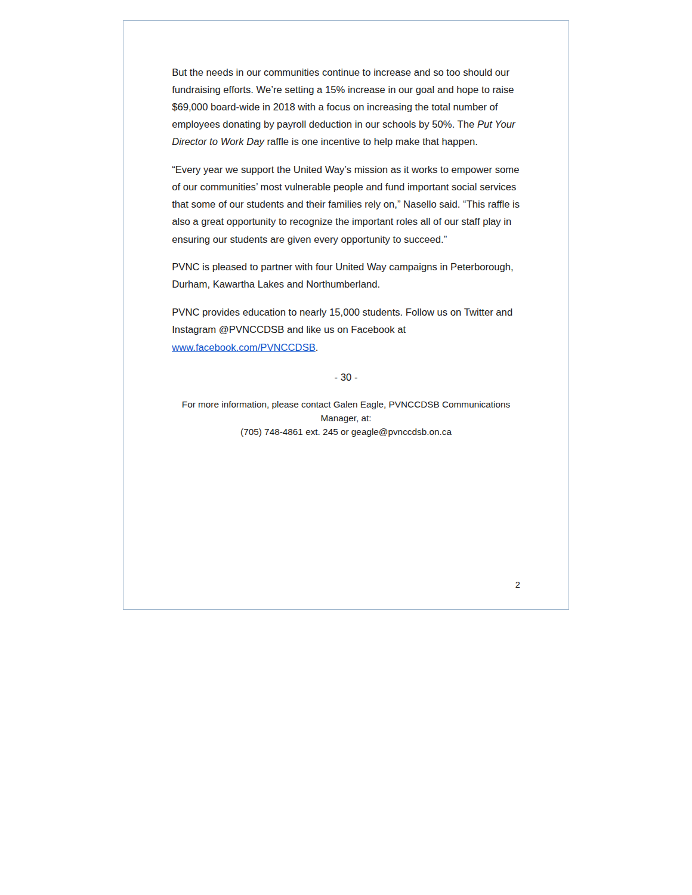But the needs in our communities continue to increase and so too should our fundraising efforts. We’re setting a 15% increase in our goal and hope to raise $69,000 board-wide in 2018 with a focus on increasing the total number of employees donating by payroll deduction in our schools by 50%. The Put Your Director to Work Day raffle is one incentive to help make that happen.
“Every year we support the United Way’s mission as it works to empower some of our communities’ most vulnerable people and fund important social services that some of our students and their families rely on,” Nasello said. “This raffle is also a great opportunity to recognize the important roles all of our staff play in ensuring our students are given every opportunity to succeed.”
PVNC is pleased to partner with four United Way campaigns in Peterborough, Durham, Kawartha Lakes and Northumberland.
PVNC provides education to nearly 15,000 students. Follow us on Twitter and Instagram @PVNCCDSB and like us on Facebook at www.facebook.com/PVNCCDSB.
- 30 -
For more information, please contact Galen Eagle, PVNCCDSB Communications Manager, at:
(705) 748-4861 ext. 245 or geagle@pvnccdsb.on.ca
2